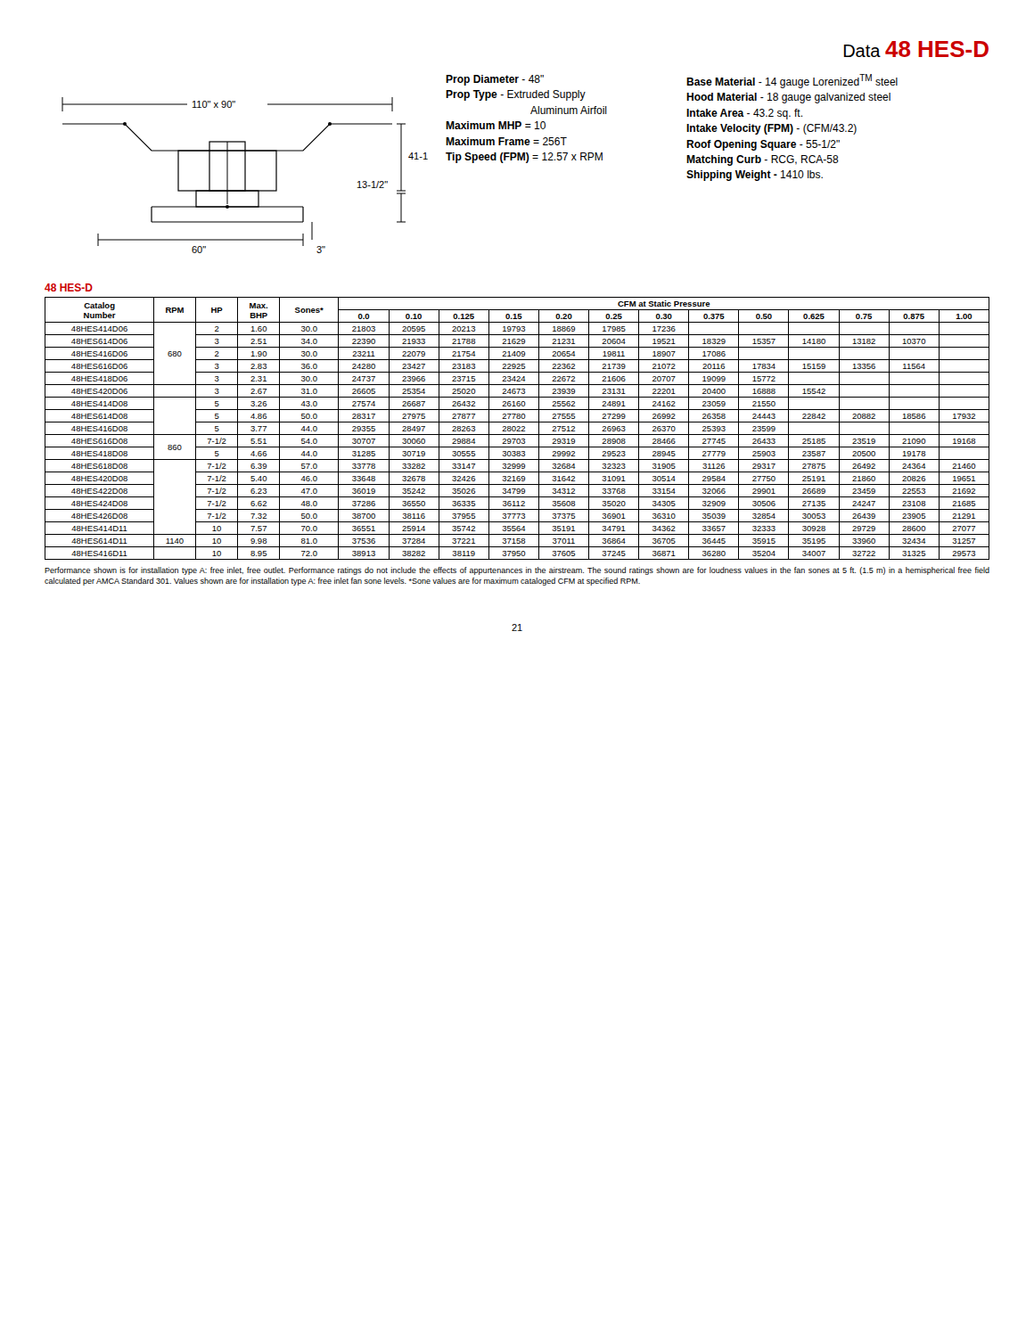Data 48 HES-D
110" x 90" 41-1/2" 13-1/2" 60" 3"
Prop Diameter - 48"
Prop Type - Extruded Supply
Aluminum Airfoil
Maximum MHP = 10
Maximum Frame = 256T
Tip Speed (FPM) = 12.57 x RPM
Base Material - 14 gauge LorenizedTM steel
Hood Material - 18 gauge galvanized steel
Intake Area - 43.2 sq. ft.
Intake Velocity (FPM) - (CFM/43.2)
Roof Opening Square - 55-1/2"
Matching Curb - RCG, RCA-58
Shipping Weight - 1410 lbs.
48 HES-D
| Catalog Number | RPM | HP | Max. BHP | Sones* | CFM at Static Pressure |
| --- | --- | --- | --- | --- | --- |
| 0.0 | 0.10 | 0.125 | 0.15 | 0.20 | 0.25 | 0.30 | 0.375 | 0.50 | 0.625 | 0.75 | 0.875 | 1.00 |
| 48HES414D06 | 680 | 2 | 1.60 | 30.0 | 21803 | 20595 | 20213 | 19793 | 18869 | 17985 | 17236 | | | | | | |
| 48HES614D06 | 3 | 2.51 | 34.0 | 22390 | 21933 | 21788 | 21629 | 21231 | 20604 | 19521 | 18329 | 15357 | 14180 | 13182 | 10370 | |
| 48HES416D06 | 2 | 1.90 | 30.0 | 23211 | 22079 | 21754 | 21409 | 20654 | 19811 | 18907 | 17086 | | | | | |
| 48HES616D06 | 3 | 2.83 | 36.0 | 24280 | 23427 | 23183 | 22925 | 22362 | 21739 | 21072 | 20116 | 17834 | 15159 | 13356 | 11564 | |
| 48HES418D06 | 3 | 2.31 | 30.0 | 24737 | 23966 | 23715 | 23424 | 22672 | 21606 | 20707 | 19099 | 15772 | | | | |
| 48HES420D06 | | 3 | 2.67 | 31.0 | 26605 | 25354 | 25020 | 24673 | 23939 | 23131 | 22201 | 20400 | 16888 | 15542 | | | |
| 48HES414D08 | | 5 | 3.26 | 43.0 | 27574 | 26687 | 26432 | 26160 | 25562 | 24891 | 24162 | 23059 | 21550 | | | | |
| 48HES614D08 | 5 | 4.86 | 50.0 | 28317 | 27975 | 27877 | 27780 | 27555 | 27299 | 26992 | 26358 | 24443 | 22842 | 20882 | 18586 | 17932 |
| 48HES416D08 | 5 | 3.77 | 44.0 | 29355 | 28497 | 28263 | 28022 | 27512 | 26963 | 26370 | 25393 | 23599 | | | | |
| 48HES616D08 | 860 | 7-1/2 | 5.51 | 54.0 | 30707 | 30060 | 29884 | 29703 | 29319 | 28908 | 28466 | 27745 | 26433 | 25185 | 23519 | 21090 | 19168 |
| 48HES418D08 | 5 | 4.66 | 44.0 | 31285 | 30719 | 30555 | 30383 | 29992 | 29523 | 28945 | 27779 | 25903 | 23587 | 20500 | 19178 | |
| 48HES618D08 | | 7-1/2 | 6.39 | 57.0 | 33778 | 33282 | 33147 | 32999 | 32684 | 32323 | 31905 | 31126 | 29317 | 27875 | 26492 | 24364 | 21460 |
| 48HES420D08 | 7-1/2 | 5.40 | 46.0 | 33648 | 32678 | 32426 | 32169 | 31642 | 31091 | 30514 | 29584 | 27750 | 25191 | 21860 | 20826 | 19651 |
| 48HES422D08 | 7-1/2 | 6.23 | 47.0 | 36019 | 35242 | 35026 | 34799 | 34312 | 33768 | 33154 | 32066 | 29901 | 26689 | 23459 | 22553 | 21692 |
| 48HES424D08 | 7-1/2 | 6.62 | 48.0 | 37286 | 36550 | 36335 | 36112 | 35608 | 35020 | 34305 | 32909 | 30506 | 27135 | 24247 | 23108 | 21685 |
| 48HES426D08 | 7-1/2 | 7.32 | 50.0 | 38700 | 38116 | 37955 | 37773 | 37375 | 36901 | 36310 | 35039 | 32854 | 30053 | 26439 | 23905 | 21291 |
| 48HES414D11 | 10 | 7.57 | 70.0 | 36551 | 25914 | 35742 | 35564 | 35191 | 34791 | 34362 | 33657 | 32333 | 30928 | 29729 | 28600 | 27077 |
| 48HES614D11 | 1140 | 10 | 9.98 | 81.0 | 37536 | 37284 | 37221 | 37158 | 37011 | 36864 | 36705 | 36445 | 35915 | 35195 | 33960 | 32434 | 31257 |
| 48HES416D11 | | 10 | 8.95 | 72.0 | 38913 | 38282 | 38119 | 37950 | 37605 | 37245 | 36871 | 36280 | 35204 | 34007 | 32722 | 31325 | 29573 |
Performance shown is for installation type A: free inlet, free outlet. Performance ratings do not include the effects of appurtenances in the airstream. The sound ratings shown are for loudness values in the fan sones at 5 ft. (1.5 m) in a hemispherical free field calculated per AMCA Standard 301. Values shown are for installation type A: free inlet fan sone levels. *Sone values are for maximum cataloged CFM at specified RPM.
21